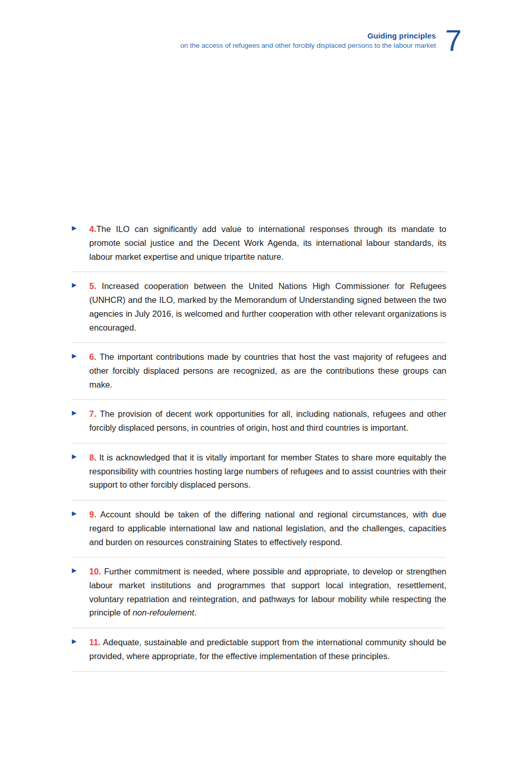Guiding principles
on the access of refugees and other forcibly displaced persons to the labour market
7
4. The ILO can significantly add value to international responses through its mandate to promote social justice and the Decent Work Agenda, its international labour standards, its labour market expertise and unique tripartite nature.
5. Increased cooperation between the United Nations High Commissioner for Refugees (UNHCR) and the ILO, marked by the Memorandum of Understanding signed between the two agencies in July 2016, is welcomed and further cooperation with other relevant organizations is encouraged.
6. The important contributions made by countries that host the vast majority of refugees and other forcibly displaced persons are recognized, as are the contributions these groups can make.
7. The provision of decent work opportunities for all, including nationals, refugees and other forcibly displaced persons, in countries of origin, host and third countries is important.
8. It is acknowledged that it is vitally important for member States to share more equitably the responsibility with countries hosting large numbers of refugees and to assist countries with their support to other forcibly displaced persons.
9. Account should be taken of the differing national and regional circumstances, with due regard to applicable international law and national legislation, and the challenges, capacities and burden on resources constraining States to effectively respond.
10. Further commitment is needed, where possible and appropriate, to develop or strengthen labour market institutions and programmes that support local integration, resettlement, voluntary repatriation and reintegration, and pathways for labour mobility while respecting the principle of non-refoulement.
11. Adequate, sustainable and predictable support from the international community should be provided, where appropriate, for the effective implementation of these principles.